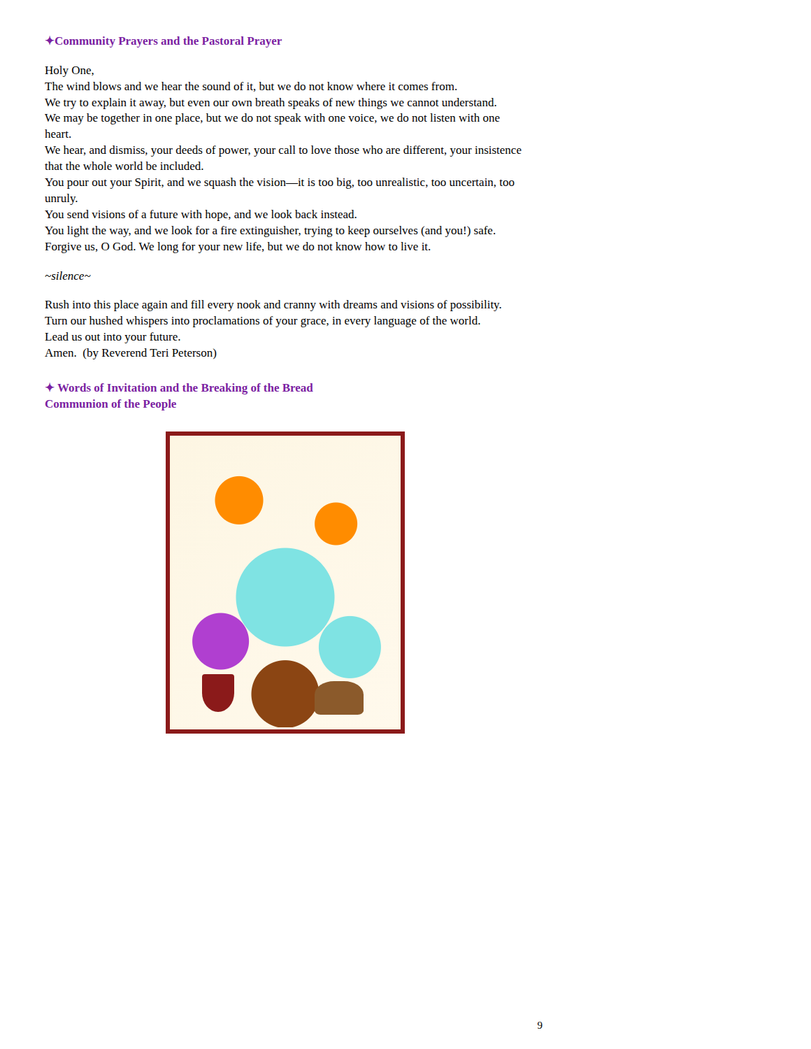✦Community Prayers and the Pastoral Prayer
Holy One,
The wind blows and we hear the sound of it, but we do not know where it comes from.
We try to explain it away, but even our own breath speaks of new things we cannot understand.
We may be together in one place, but we do not speak with one voice, we do not listen with one heart.
We hear, and dismiss, your deeds of power, your call to love those who are different, your insistence that the whole world be included.
You pour out your Spirit, and we squash the vision—it is too big, too unrealistic, too uncertain, too unruly.
You send visions of a future with hope, and we look back instead.
You light the way, and we look for a fire extinguisher, trying to keep ourselves (and you!) safe.
Forgive us, O God. We long for your new life, but we do not know how to live it.
~silence~
Rush into this place again and fill every nook and cranny with dreams and visions of possibility.
Turn our hushed whispers into proclamations of your grace, in every language of the world.
Lead us out into your future.
Amen. (by Reverend Teri Peterson)
✦ Words of Invitation and the Breaking of the BreadCommunion of the People
9